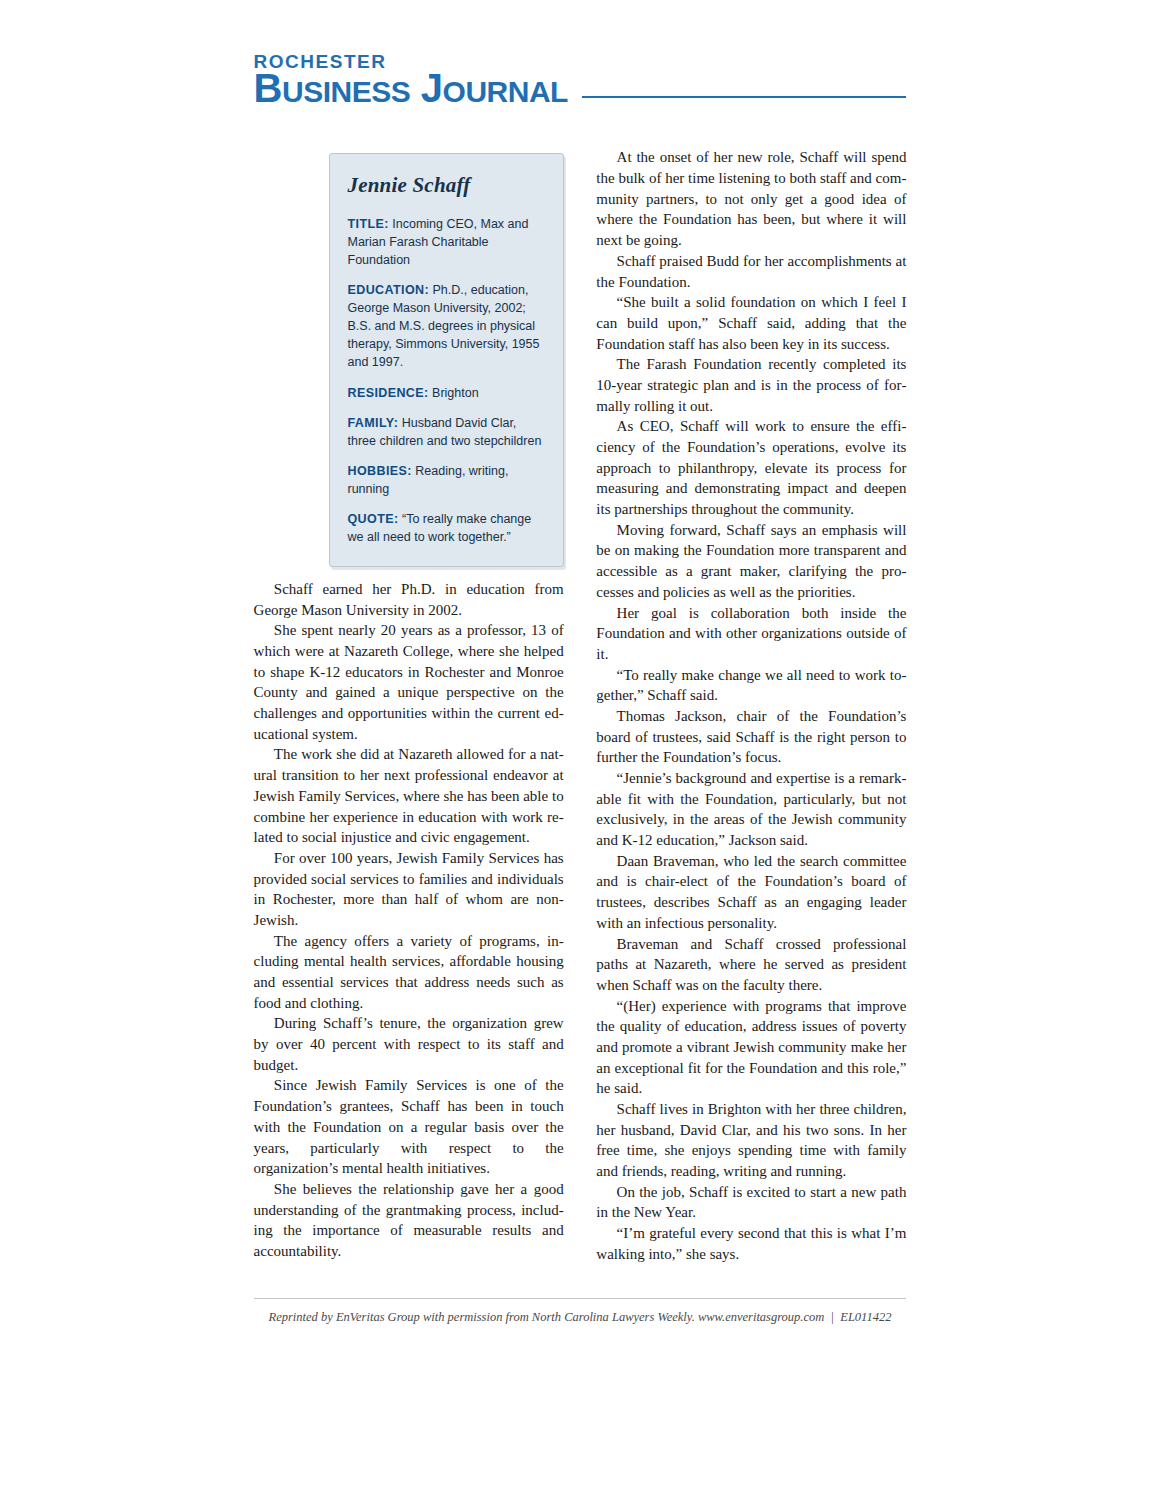Rochester Business Journal
Jennie Schaff
Title:
Incoming CEO, Max and Marian Farash Charitable Foundation
Education:
Ph.D., education, George Mason University, 2002; B.S. and M.S. degrees in physical therapy, Simmons University, 1955 and 1997.
Residence:
Brighton
Family:
Husband David Clar, three children and two stepchildren
Hobbies:
Reading, writing, running
Quote:
“To really make change we all need to work together.”
Schaff earned her Ph.D. in education from George Mason University in 2002.
She spent nearly 20 years as a professor, 13 of which were at Nazareth College, where she helped to shape K-12 educators in Rochester and Monroe County and gained a unique perspective on the challenges and opportunities within the current educational system.
The work she did at Nazareth allowed for a natural transition to her next professional endeavor at Jewish Family Services, where she has been able to combine her experience in education with work related to social injustice and civic engagement.
For over 100 years, Jewish Family Services has provided social services to families and individuals in Rochester, more than half of whom are non-Jewish.
The agency offers a variety of programs, including mental health services, affordable housing and essential services that address needs such as food and clothing.
During Schaff’s tenure, the organization grew by over 40 percent with respect to its staff and budget.
Since Jewish Family Services is one of the Foundation’s grantees, Schaff has been in touch with the Foundation on a regular basis over the years, particularly with respect to the organization’s mental health initiatives.
She believes the relationship gave her a good understanding of the grantmaking process, including the importance of measurable results and accountability.
At the onset of her new role, Schaff will spend the bulk of her time listening to both staff and community partners, to not only get a good idea of where the Foundation has been, but where it will next be going.
Schaff praised Budd for her accomplishments at the Foundation.
“She built a solid foundation on which I feel I can build upon,” Schaff said, adding that the Foundation staff has also been key in its success.
The Farash Foundation recently completed its 10-year strategic plan and is in the process of formally rolling it out.
As CEO, Schaff will work to ensure the efficiency of the Foundation’s operations, evolve its approach to philanthropy, elevate its process for measuring and demonstrating impact and deepen its partnerships throughout the community.
Moving forward, Schaff says an emphasis will be on making the Foundation more transparent and accessible as a grant maker, clarifying the processes and policies as well as the priorities.
Her goal is collaboration both inside the Foundation and with other organizations outside of it.
“To really make change we all need to work together,” Schaff said.
Thomas Jackson, chair of the Foundation’s board of trustees, said Schaff is the right person to further the Foundation’s focus.
“Jennie’s background and expertise is a remarkable fit with the Foundation, particularly, but not exclusively, in the areas of the Jewish community and K-12 education,” Jackson said.
Daan Braveman, who led the search committee and is chair-elect of the Foundation’s board of trustees, describes Schaff as an engaging leader with an infectious personality.
Braveman and Schaff crossed professional paths at Nazareth, where he served as president when Schaff was on the faculty there.
“(Her) experience with programs that improve the quality of education, address issues of poverty and promote a vibrant Jewish community make her an exceptional fit for the Foundation and this role,” he said.
Schaff lives in Brighton with her three children, her husband, David Clar, and his two sons. In her free time, she enjoys spending time with family and friends, reading, writing and running.
On the job, Schaff is excited to start a new path in the New Year.
“I’m grateful every second that this is what I’m walking into,” she says.
Reprinted by EnVeritas Group with permission from North Carolina Lawyers Weekly. www.enveritasgroup.com | EL011422